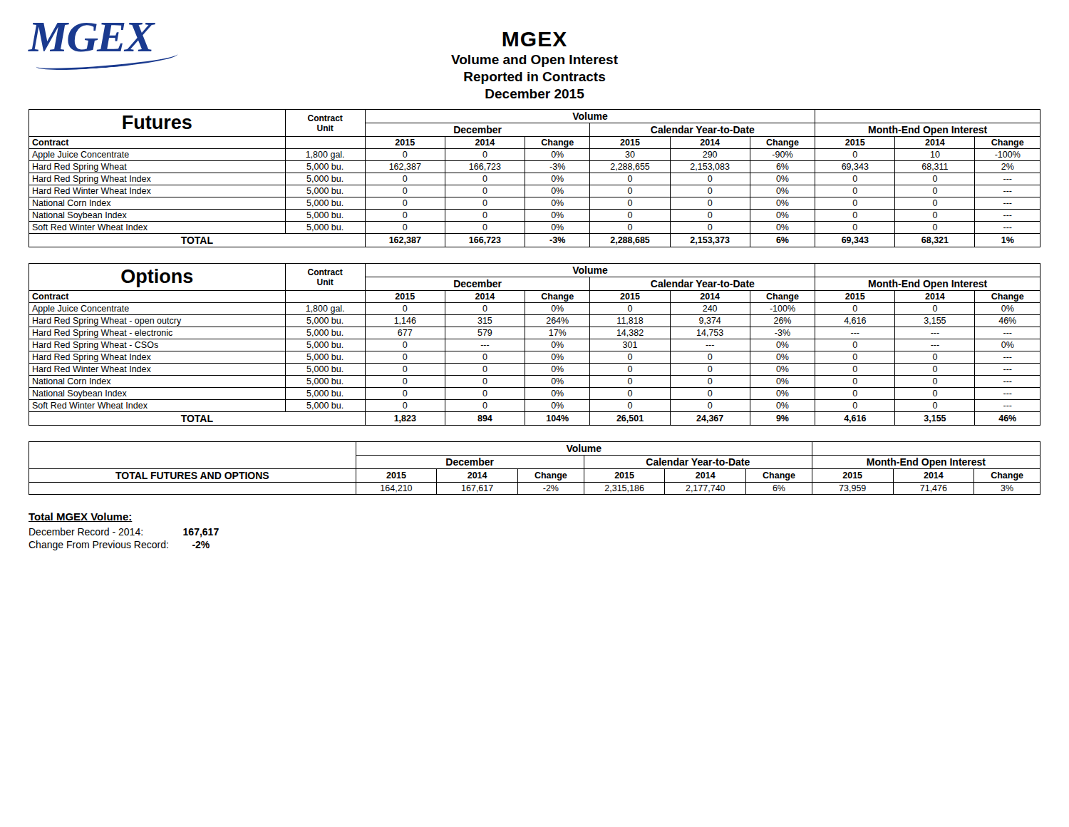MGEX
MGEX
Volume and Open Interest
Reported in Contracts
December 2015
| Futures | Contract Unit | Volume | |
| December | Calendar Year-to-Date | Month-End Open Interest |
| Contract | | 2015 | 2014 | Change | 2015 | 2014 | Change | 2015 | 2014 | Change |
| Apple Juice Concentrate | 1,800 gal. | 0 | 0 | 0% | 30 | 290 | -90% | 0 | 10 | -100% |
| Hard Red Spring Wheat | 5,000 bu. | 162,387 | 166,723 | -3% | 2,288,655 | 2,153,083 | 6% | 69,343 | 68,311 | 2% |
| Hard Red Spring Wheat Index | 5,000 bu. | 0 | 0 | 0% | 0 | 0 | 0% | 0 | 0 | --- |
| Hard Red Winter Wheat Index | 5,000 bu. | 0 | 0 | 0% | 0 | 0 | 0% | 0 | 0 | --- |
| National Corn Index | 5,000 bu. | 0 | 0 | 0% | 0 | 0 | 0% | 0 | 0 | --- |
| National Soybean Index | 5,000 bu. | 0 | 0 | 0% | 0 | 0 | 0% | 0 | 0 | --- |
| Soft Red Winter Wheat Index | 5,000 bu. | 0 | 0 | 0% | 0 | 0 | 0% | 0 | 0 | --- |
| TOTAL | 162,387 | 166,723 | -3% | 2,288,685 | 2,153,373 | 6% | 69,343 | 68,321 | 1% |
| Options | Contract Unit | Volume | |
| December | Calendar Year-to-Date | Month-End Open Interest |
| Contract | | 2015 | 2014 | Change | 2015 | 2014 | Change | 2015 | 2014 | Change |
| Apple Juice Concentrate | 1,800 gal. | 0 | 0 | 0% | 0 | 240 | -100% | 0 | 0 | 0% |
| Hard Red Spring Wheat - open outcry | 5,000 bu. | 1,146 | 315 | 264% | 11,818 | 9,374 | 26% | 4,616 | 3,155 | 46% |
| Hard Red Spring Wheat - electronic | 5,000 bu. | 677 | 579 | 17% | 14,382 | 14,753 | -3% | --- | --- | --- |
| Hard Red Spring Wheat - CSOs | 5,000 bu. | 0 | --- | 0% | 301 | --- | 0% | 0 | --- | 0% |
| Hard Red Spring Wheat Index | 5,000 bu. | 0 | 0 | 0% | 0 | 0 | 0% | 0 | 0 | --- |
| Hard Red Winter Wheat Index | 5,000 bu. | 0 | 0 | 0% | 0 | 0 | 0% | 0 | 0 | --- |
| National Corn Index | 5,000 bu. | 0 | 0 | 0% | 0 | 0 | 0% | 0 | 0 | --- |
| National Soybean Index | 5,000 bu. | 0 | 0 | 0% | 0 | 0 | 0% | 0 | 0 | --- |
| Soft Red Winter Wheat Index | 5,000 bu. | 0 | 0 | 0% | 0 | 0 | 0% | 0 | 0 | --- |
| TOTAL | 1,823 | 894 | 104% | 26,501 | 24,367 | 9% | 4,616 | 3,155 | 46% |
| | Volume | |
| December | Calendar Year-to-Date | Month-End Open Interest |
| TOTAL FUTURES AND OPTIONS | 2015 | 2014 | Change | 2015 | 2014 | Change | 2015 | 2014 | Change |
| | 164,210 | 167,617 | -2% | 2,315,186 | 2,177,740 | 6% | 73,959 | 71,476 | 3% |
Total MGEX Volume:
| December Record - 2014: | 167,617 |
| Change From Previous Record: | -2% |